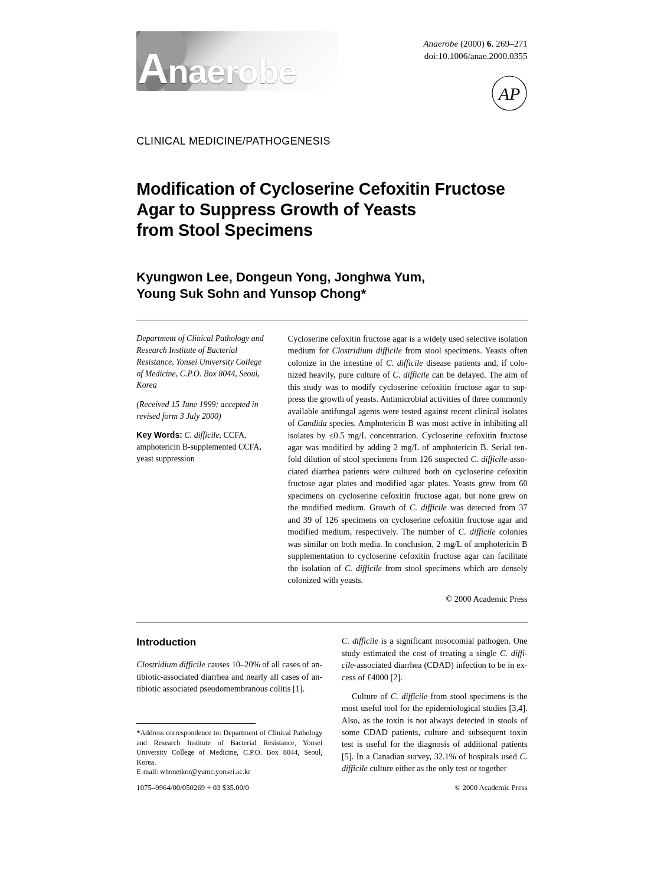Anaerobe
Anaerobe (2000) 6, 269–271
doi:10.1006/anae.2000.0355
AP
CLINICAL MEDICINE/PATHOGENESIS
Modification of Cycloserine Cefoxitin Fructose
Agar to Suppress Growth of Yeasts
from Stool Specimens
Kyungwon Lee, Dongeun Yong, Jonghwa Yum,
Young Suk Sohn and Yunsop Chong*
Department of Clinical Pathology and Research Institute of Bacterial Resistance, Yonsei University College of Medicine, C.P.O. Box 8044, Seoul, Korea
(Received 15 June 1999; accepted in revised form 3 July 2000)
Key Words: C. difficile, CCFA, amphotericin B-supplemented CCFA, yeast suppression
Cycloserine cefoxitin fructose agar is a widely used selective isolation medium for Clostridium difficile from stool specimens. Yeasts often colonize in the intestine of C. difficile disease patients and, if colonized heavily, pure culture of C. difficile can be delayed. The aim of this study was to modify cycloserine cefoxitin fructose agar to suppress the growth of yeasts. Antimicrobial activities of three commonly available antifungal agents were tested against recent clinical isolates of Candida species. Amphotericin B was most active in inhibiting all isolates by ≤0.5 mg/L concentration. Cycloserine cefoxitin fructose agar was modified by adding 2 mg/L of amphotericin B. Serial ten-fold dilution of stool specimens from 126 suspected C. difficile-associated diarrhea patients were cultured both on cycloserine cefoxitin fructose agar plates and modified agar plates. Yeasts grew from 60 specimens on cycloserine cefoxitin fructose agar, but none grew on the modified medium. Growth of C. difficile was detected from 37 and 39 of 126 specimens on cycloserine cefoxitin fructose agar and modified medium, respectively. The number of C. difficile colonies was similar on both media. In conclusion, 2 mg/L of amphotericin B supplementation to cycloserine cefoxitin fructose agar can facilitate the isolation of C. difficile from stool specimens which are densely colonized with yeasts.
© 2000 Academic Press
Introduction
Clostridium difficile causes 10–20% of all cases of antibiotic-associated diarrhea and nearly all cases of antibiotic associated pseudomembranous colitis [1].
*Address correspondence to: Department of Clinical Pathology and Research Institute of Bacterial Resistance, Yonsei University College of Medicine, C.P.O. Box 8044, Seoul, Korea.
E-mail: whonetkor@yumc.yonsei.ac.kr
C. difficile is a significant nosocomial pathogen. One study estimated the cost of treating a single C. difficile-associated diarrhea (CDAD) infection to be in excess of £4000 [2].
Culture of C. difficile from stool specimens is the most useful tool for the epidemiological studies [3,4]. Also, as the toxin is not always detected in stools of some CDAD patients, culture and subsequent toxin test is useful for the diagnosis of additional patients [5]. In a Canadian survey, 32.1% of hospitals used C. difficile culture either as the only test or together
1075–9964/00/050269 + 03 $35.00/0
© 2000 Academic Press